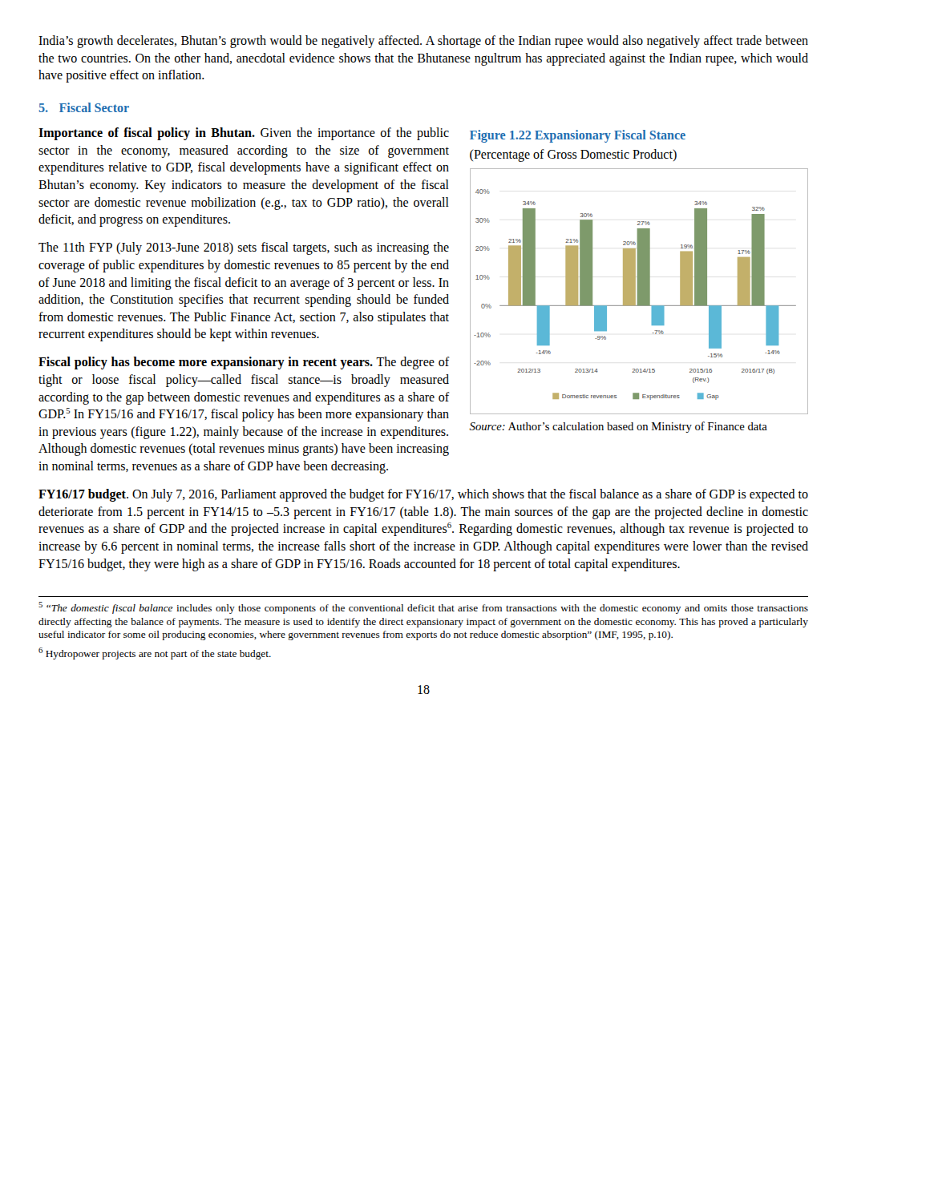India’s growth decelerates, Bhutan’s growth would be negatively affected. A shortage of the Indian rupee would also negatively affect trade between the two countries. On the other hand, anecdotal evidence shows that the Bhutanese ngultrum has appreciated against the Indian rupee, which would have positive effect on inflation.
5. Fiscal Sector
Figure 1.22 Expansionary Fiscal Stance
(Percentage of Gross Domestic Product)
40% 30% 20% 10% 0% -10% -20% 21% 34% -14% 21% 30% -9% 20% 27% -7% 19% 34% -15% 17% 32% -14% 2012/13 2013/14 2014/15 2015/16 (Rev.) 2016/17 (B) Domestic revenues Expenditures Gap
Source: Author’s calculation based on Ministry of Finance data
Importance of fiscal policy in Bhutan. Given the importance of the public sector in the economy, measured according to the size of government expenditures relative to GDP, fiscal developments have a significant effect on Bhutan’s economy. Key indicators to measure the development of the fiscal sector are domestic revenue mobilization (e.g., tax to GDP ratio), the overall deficit, and progress on expenditures.
The 11th FYP (July 2013-June 2018) sets fiscal targets, such as increasing the coverage of public expenditures by domestic revenues to 85 percent by the end of June 2018 and limiting the fiscal deficit to an average of 3 percent or less. In addition, the Constitution specifies that recurrent spending should be funded from domestic revenues. The Public Finance Act, section 7, also stipulates that recurrent expenditures should be kept within revenues.
Fiscal policy has become more expansionary in recent years. The degree of tight or loose fiscal policy—called fiscal stance—is broadly measured according to the gap between domestic revenues and expenditures as a share of GDP.5 In FY15/16 and FY16/17, fiscal policy has been more expansionary than in previous years (figure 1.22), mainly because of the increase in expenditures. Although domestic revenues (total revenues minus grants) have been increasing in nominal terms, revenues as a share of GDP have been decreasing.
FY16/17 budget. On July 7, 2016, Parliament approved the budget for FY16/17, which shows that the fiscal balance as a share of GDP is expected to deteriorate from 1.5 percent in FY14/15 to –5.3 percent in FY16/17 (table 1.8). The main sources of the gap are the projected decline in domestic revenues as a share of GDP and the projected increase in capital expenditures6. Regarding domestic revenues, although tax revenue is projected to increase by 6.6 percent in nominal terms, the increase falls short of the increase in GDP. Although capital expenditures were lower than the revised FY15/16 budget, they were high as a share of GDP in FY15/16. Roads accounted for 18 percent of total capital expenditures.
5 “The domestic fiscal balance includes only those components of the conventional deficit that arise from transactions with the domestic economy and omits those transactions directly affecting the balance of payments. The measure is used to identify the direct expansionary impact of government on the domestic economy. This has proved a particularly useful indicator for some oil producing economies, where government revenues from exports do not reduce domestic absorption” (IMF, 1995, p.10).
6 Hydropower projects are not part of the state budget.
18